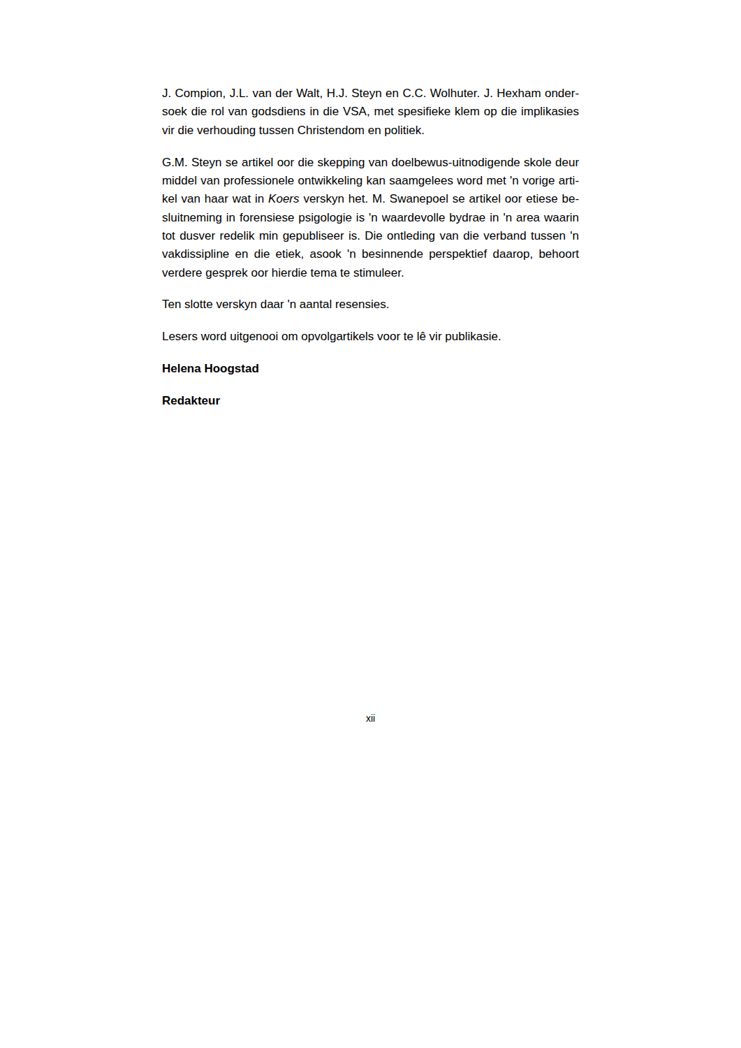J. Compion, J.L. van der Walt, H.J. Steyn en C.C. Wolhuter. J. Hexham ondersoek die rol van godsdiens in die VSA, met spesifieke klem op die implikasies vir die verhouding tussen Christendom en politiek.
G.M. Steyn se artikel oor die skepping van doelbewus-uitnodigende skole deur middel van professionele ontwikkeling kan saamgelees word met 'n vorige artikel van haar wat in Koers verskyn het. M. Swanepoel se artikel oor etiese besluitneming in forensiese psigologie is 'n waardevolle bydrae in 'n area waarin tot dusver redelik min gepubliseer is. Die ontleding van die verband tussen 'n vakdissipline en die etiek, asook 'n besinnende perspektief daarop, behoort verdere gesprek oor hierdie tema te stimuleer.
Ten slotte verskyn daar 'n aantal resensies.
Lesers word uitgenooi om opvolgartikels voor te lê vir publikasie.
Helena Hoogstad
Redakteur
xii